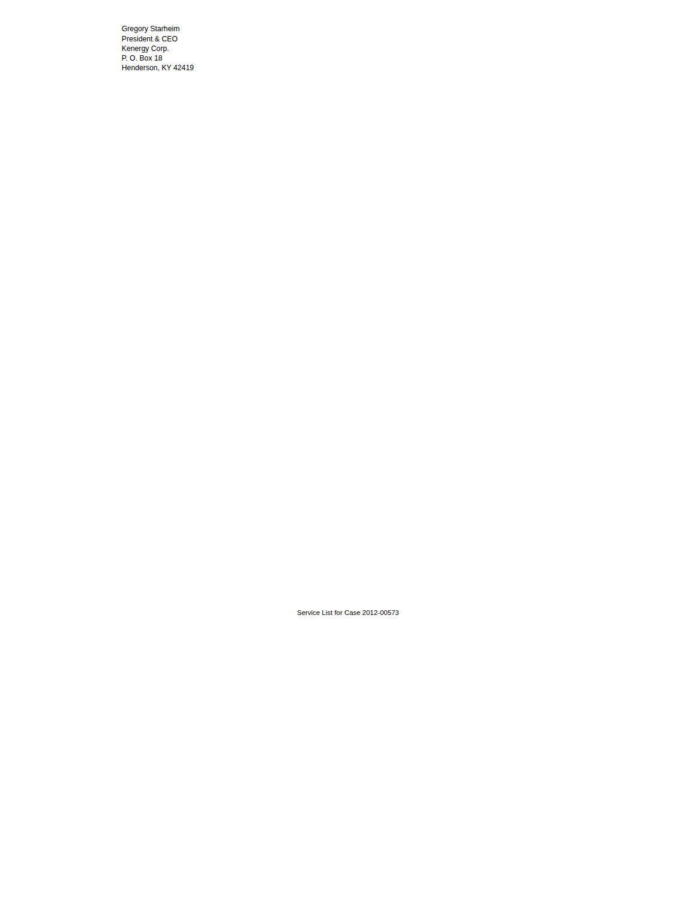Gregory Starheim President & CEO Kenergy Corp. P. O. Box 18 Henderson, KY 42419
Service List for Case 2012-00573